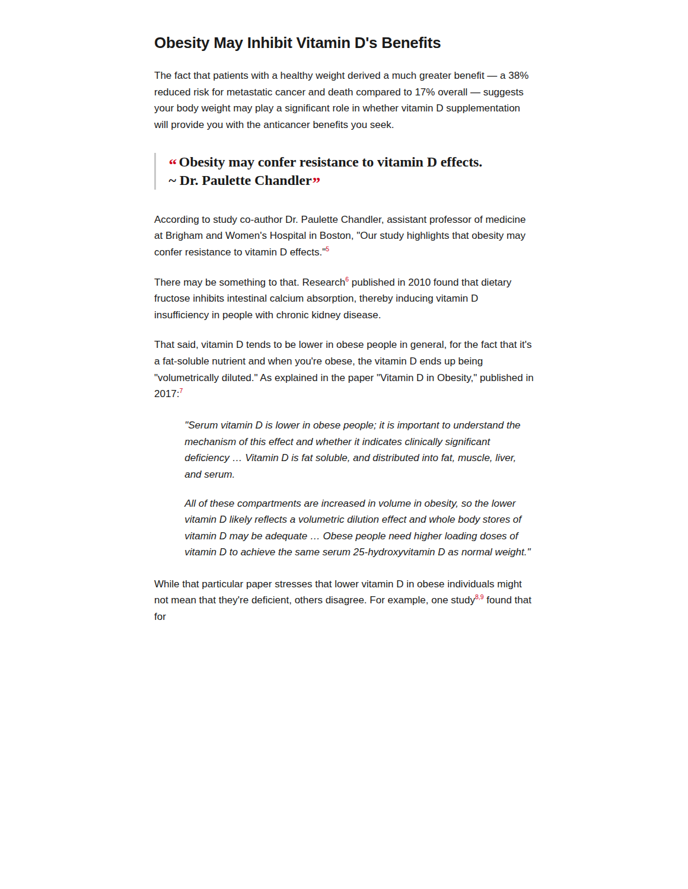Obesity May Inhibit Vitamin D's Benefits
The fact that patients with a healthy weight derived a much greater benefit — a 38% reduced risk for metastatic cancer and death compared to 17% overall — suggests your body weight may play a significant role in whether vitamin D supplementation will provide you with the anticancer benefits you seek.
“Obesity may confer resistance to vitamin D effects. ~ Dr. Paulette Chandler”
According to study co-author Dr. Paulette Chandler, assistant professor of medicine at Brigham and Women's Hospital in Boston, "Our study highlights that obesity may confer resistance to vitamin D effects."5
There may be something to that. Research6 published in 2010 found that dietary fructose inhibits intestinal calcium absorption, thereby inducing vitamin D insufficiency in people with chronic kidney disease.
That said, vitamin D tends to be lower in obese people in general, for the fact that it's a fat-soluble nutrient and when you're obese, the vitamin D ends up being "volumetrically diluted." As explained in the paper "Vitamin D in Obesity," published in 2017:7
"Serum vitamin D is lower in obese people; it is important to understand the mechanism of this effect and whether it indicates clinically significant deficiency … Vitamin D is fat soluble, and distributed into fat, muscle, liver, and serum.
All of these compartments are increased in volume in obesity, so the lower vitamin D likely reflects a volumetric dilution effect and whole body stores of vitamin D may be adequate … Obese people need higher loading doses of vitamin D to achieve the same serum 25-hydroxyvitamin D as normal weight."
While that particular paper stresses that lower vitamin D in obese individuals might not mean that they're deficient, others disagree. For example, one study8,9 found that for